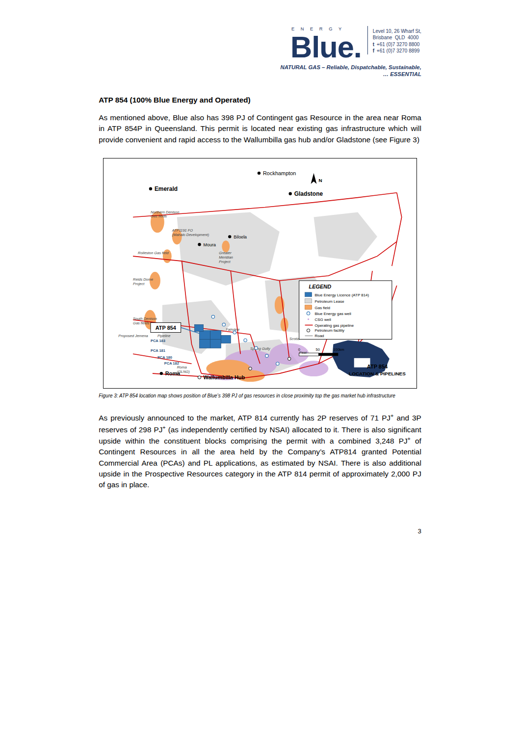E N E R G Y
Blue.
Level 10, 26 Wharf St,
Brisbane QLD 4000
t+61 (0)7 3270 8800
f+61 (0)7 3270 8899
NATURAL GAS – Reliable, Dispatchable, Sustainable, … ESSENTIAL
ATP 854 (100% Blue Energy and Operated)
As mentioned above, Blue also has 398 PJ of Contingent gas Resource in the area near Roma in ATP 854P in Queensland. This permit is located near existing gas infrastructure which will provide convenient and rapid access to the Wallumbilla gas hub and/or Gladstone (see Figure 3)
ATP 854 LEGEND Blue Energy Licence (ATP 814) Petroleum Lease Gas field Blue Energy gas well CSG well Operating gas pipeline Petroleum facility Road 0 50 100km ATP 854 LOCATION & PIPELINES N Emerald Rockhampton Gladstone Biloela Moura Roma Wallumbilla Hub Northern Denison Gas fields ATP1191 FO (Mahalo Development) Rolleston Gas field Reids Dome Project South Denison Gas fields Greater Meridian Project Fairview Spring Gully Scotia Peat Roma (GLNG) Proposed Jemena Pipeline PCA 183 PCA 181 PCA 180 PCA 182
Figure 3: ATP 854 location map shows position of Blue’s 398 PJ of gas resources in close proximity top the gas market hub infrastructure
As previously announced to the market, ATP 814 currently has 2P reserves of 71 PJ+ and 3P reserves of 298 PJ+ (as independently certified by NSAI) allocated to it. There is also significant upside within the constituent blocks comprising the permit with a combined 3,248 PJ+ of Contingent Resources in all the area held by the Company’s ATP814 granted Potential Commercial Area (PCAs) and PL applications, as estimated by NSAI. There is also additional upside in the Prospective Resources category in the ATP 814 permit of approximately 2,000 PJ of gas in place.
3